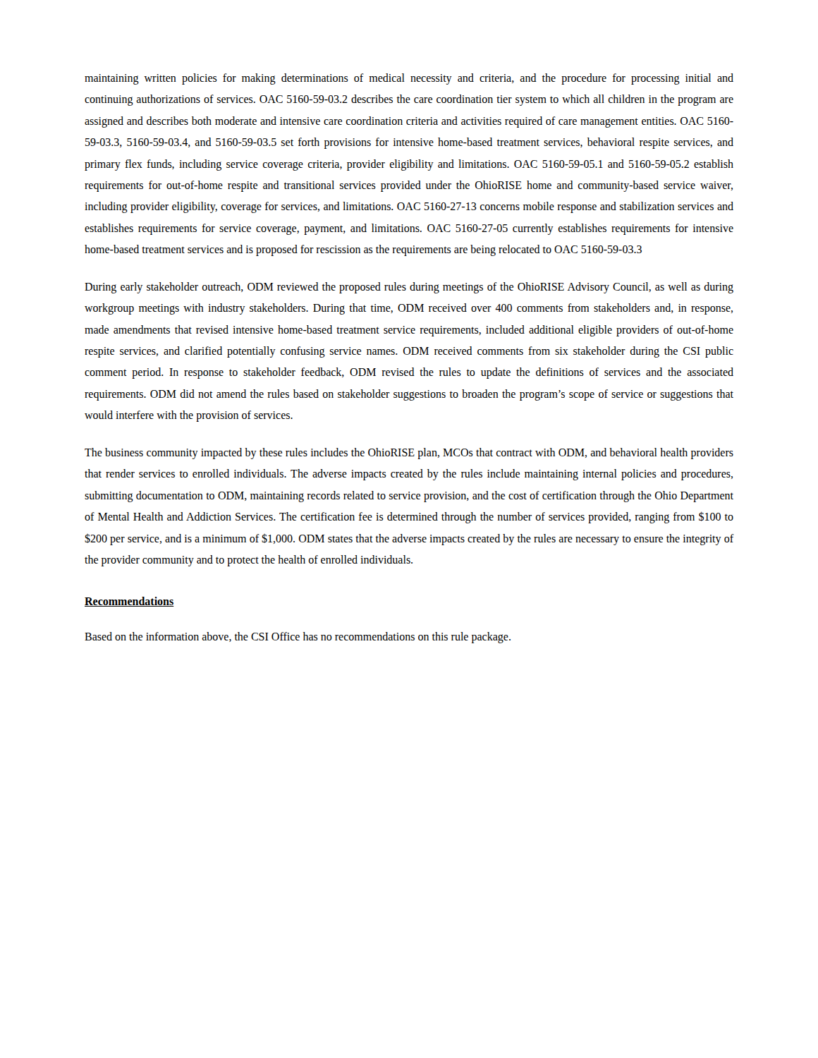maintaining written policies for making determinations of medical necessity and criteria, and the procedure for processing initial and continuing authorizations of services. OAC 5160-59-03.2 describes the care coordination tier system to which all children in the program are assigned and describes both moderate and intensive care coordination criteria and activities required of care management entities. OAC 5160-59-03.3, 5160-59-03.4, and 5160-59-03.5 set forth provisions for intensive home-based treatment services, behavioral respite services, and primary flex funds, including service coverage criteria, provider eligibility and limitations. OAC 5160-59-05.1 and 5160-59-05.2 establish requirements for out-of-home respite and transitional services provided under the OhioRISE home and community-based service waiver, including provider eligibility, coverage for services, and limitations. OAC 5160-27-13 concerns mobile response and stabilization services and establishes requirements for service coverage, payment, and limitations. OAC 5160-27-05 currently establishes requirements for intensive home-based treatment services and is proposed for rescission as the requirements are being relocated to OAC 5160-59-03.3
During early stakeholder outreach, ODM reviewed the proposed rules during meetings of the OhioRISE Advisory Council, as well as during workgroup meetings with industry stakeholders. During that time, ODM received over 400 comments from stakeholders and, in response, made amendments that revised intensive home-based treatment service requirements, included additional eligible providers of out-of-home respite services, and clarified potentially confusing service names. ODM received comments from six stakeholder during the CSI public comment period. In response to stakeholder feedback, ODM revised the rules to update the definitions of services and the associated requirements. ODM did not amend the rules based on stakeholder suggestions to broaden the program’s scope of service or suggestions that would interfere with the provision of services.
The business community impacted by these rules includes the OhioRISE plan, MCOs that contract with ODM, and behavioral health providers that render services to enrolled individuals. The adverse impacts created by the rules include maintaining internal policies and procedures, submitting documentation to ODM, maintaining records related to service provision, and the cost of certification through the Ohio Department of Mental Health and Addiction Services. The certification fee is determined through the number of services provided, ranging from $100 to $200 per service, and is a minimum of $1,000. ODM states that the adverse impacts created by the rules are necessary to ensure the integrity of the provider community and to protect the health of enrolled individuals.
Recommendations
Based on the information above, the CSI Office has no recommendations on this rule package.